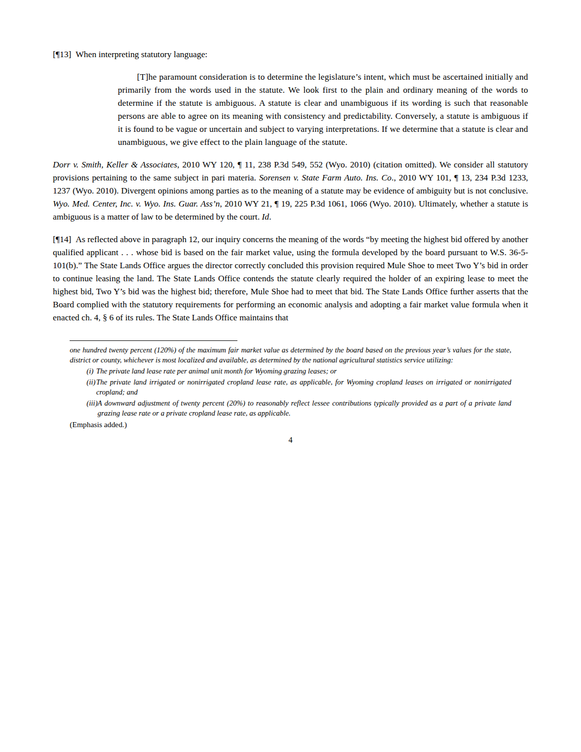[¶13] When interpreting statutory language:
[T]he paramount consideration is to determine the legislature’s intent, which must be ascertained initially and primarily from the words used in the statute. We look first to the plain and ordinary meaning of the words to determine if the statute is ambiguous. A statute is clear and unambiguous if its wording is such that reasonable persons are able to agree on its meaning with consistency and predictability. Conversely, a statute is ambiguous if it is found to be vague or uncertain and subject to varying interpretations. If we determine that a statute is clear and unambiguous, we give effect to the plain language of the statute.
Dorr v. Smith, Keller & Associates, 2010 WY 120, ¶ 11, 238 P.3d 549, 552 (Wyo. 2010) (citation omitted). We consider all statutory provisions pertaining to the same subject in pari materia. Sorensen v. State Farm Auto. Ins. Co., 2010 WY 101, ¶ 13, 234 P.3d 1233, 1237 (Wyo. 2010). Divergent opinions among parties as to the meaning of a statute may be evidence of ambiguity but is not conclusive. Wyo. Med. Center, Inc. v. Wyo. Ins. Guar. Ass’n, 2010 WY 21, ¶ 19, 225 P.3d 1061, 1066 (Wyo. 2010). Ultimately, whether a statute is ambiguous is a matter of law to be determined by the court. Id.
[¶14] As reflected above in paragraph 12, our inquiry concerns the meaning of the words “by meeting the highest bid offered by another qualified applicant . . . whose bid is based on the fair market value, using the formula developed by the board pursuant to W.S. 36-5-101(b).” The State Lands Office argues the director correctly concluded this provision required Mule Shoe to meet Two Y’s bid in order to continue leasing the land. The State Lands Office contends the statute clearly required the holder of an expiring lease to meet the highest bid, Two Y’s bid was the highest bid; therefore, Mule Shoe had to meet that bid. The State Lands Office further asserts that the Board complied with the statutory requirements for performing an economic analysis and adopting a fair market value formula when it enacted ch. 4, § 6 of its rules. The State Lands Office maintains that
one hundred twenty percent (120%) of the maximum fair market value as determined by the board based on the previous year’s values for the state, district or county, whichever is most localized and available, as determined by the national agricultural statistics service utilizing:
(i) The private land lease rate per animal unit month for Wyoming grazing leases; or
(ii) The private land irrigated or nonirrigated cropland lease rate, as applicable, for Wyoming cropland leases on irrigated or nonirrigated cropland; and
(iii) A downward adjustment of twenty percent (20%) to reasonably reflect lessee contributions typically provided as a part of a private land grazing lease rate or a private cropland lease rate, as applicable.
(Emphasis added.)
4